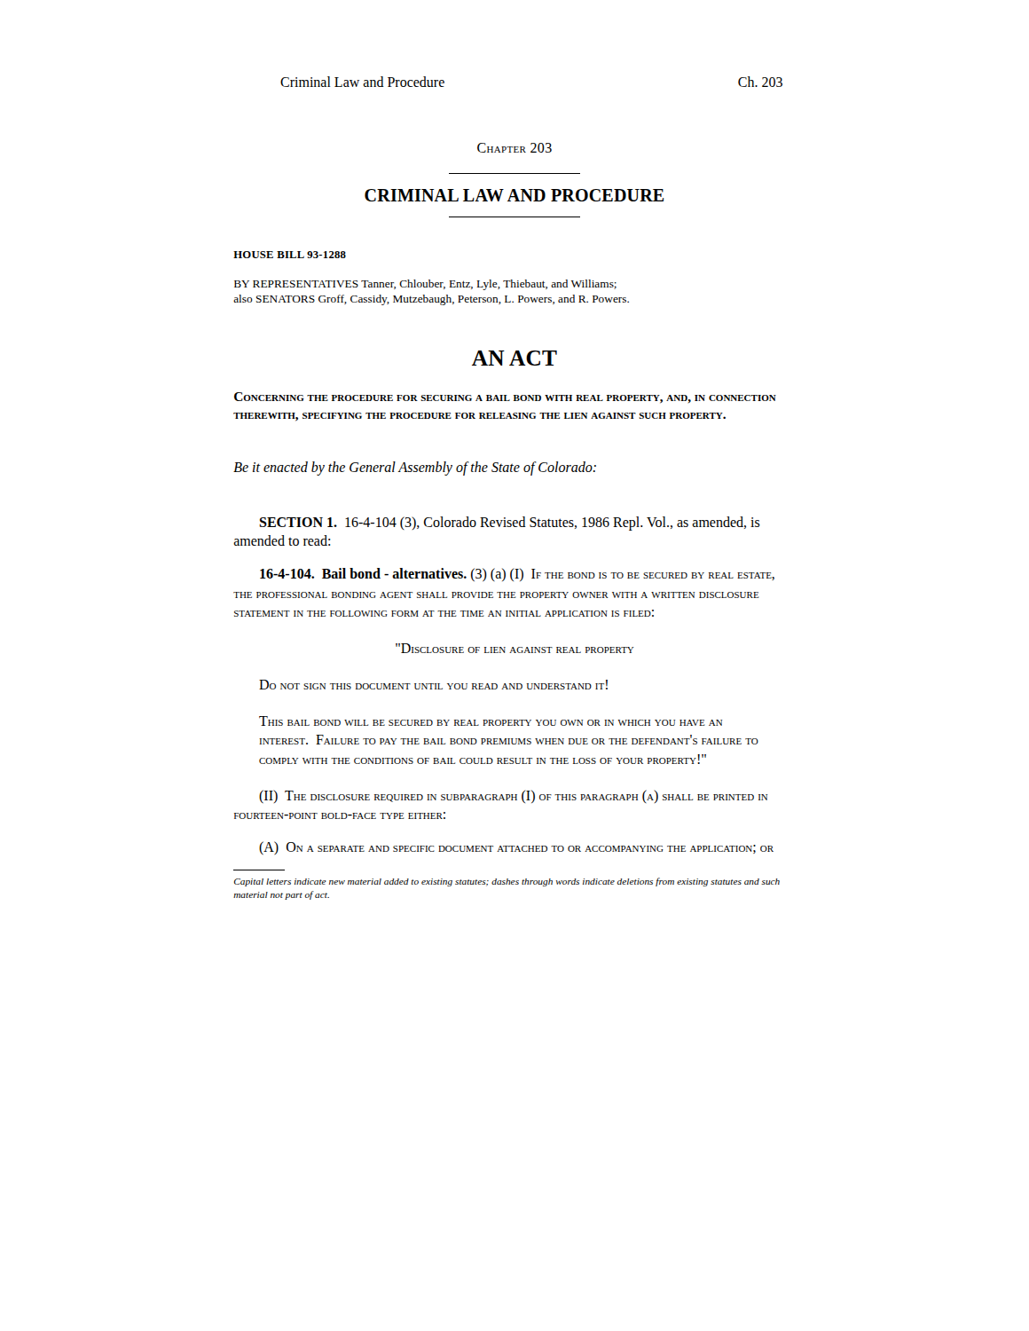Criminal Law and Procedure Ch. 203
Chapter 203
CRIMINAL LAW AND PROCEDURE
HOUSE BILL 93-1288
BY REPRESENTATIVES Tanner, Chlouber, Entz, Lyle, Thiebaut, and Williams;
also SENATORS Groff, Cassidy, Mutzebaugh, Peterson, L. Powers, and R. Powers.
AN ACT
Concerning the procedure for securing a bail bond with real property, and, in connection therewith, specifying the procedure for releasing the lien against such property.
Be it enacted by the General Assembly of the State of Colorado:
SECTION 1. 16-4-104 (3), Colorado Revised Statutes, 1986 Repl. Vol., as amended, is amended to read:
16-4-104. Bail bond - alternatives. (3) (a) (I) If the bond is to be secured by real estate, the professional bonding agent shall provide the property owner with a written disclosure statement in the following form at the time an initial application is filed:
"Disclosure of lien against real property
Do not sign this document until you read and understand it!
This bail bond will be secured by real property you own or in which you have an interest. Failure to pay the bail bond premiums when due or the defendant's failure to comply with the conditions of bail could result in the loss of your property!"
(II) The disclosure required in subparagraph (I) of this paragraph (a) shall be printed in fourteen-point bold-face type either:
(A) On a separate and specific document attached to or accompanying the application; or
Capital letters indicate new material added to existing statutes; dashes through words indicate deletions from existing statutes and such material not part of act.